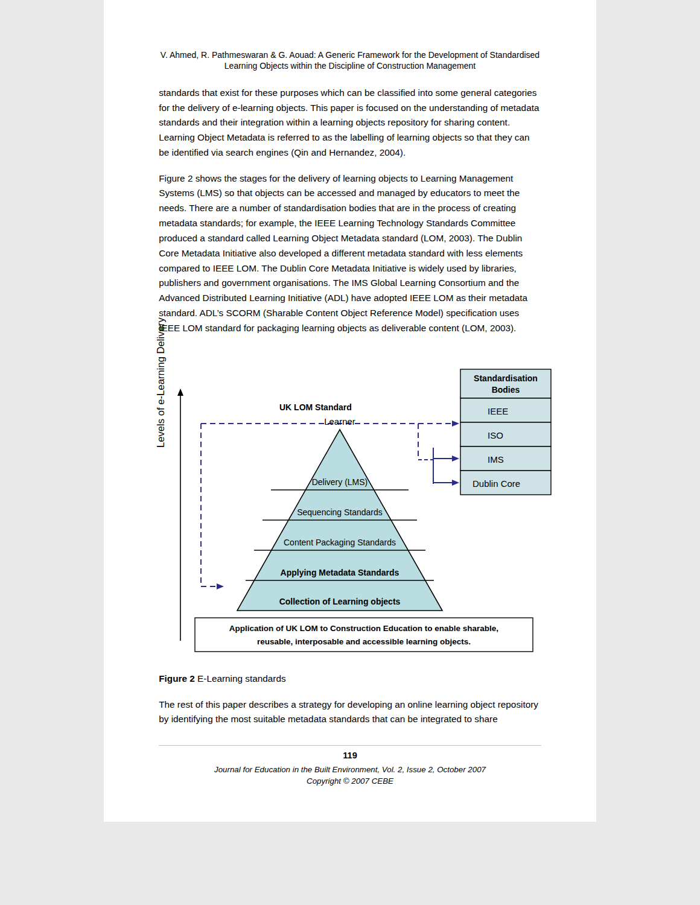V. Ahmed, R. Pathmeswaran & G. Aouad: A Generic Framework for the Development of Standardised Learning Objects within the Discipline of Construction Management
standards that exist for these purposes which can be classified into some general categories for the delivery of e-learning objects. This paper is focused on the understanding of metadata standards and their integration within a learning objects repository for sharing content. Learning Object Metadata is referred to as the labelling of learning objects so that they can be identified via search engines (Qin and Hernandez, 2004).
Figure 2 shows the stages for the delivery of learning objects to Learning Management Systems (LMS) so that objects can be accessed and managed by educators to meet the needs. There are a number of standardisation bodies that are in the process of creating metadata standards; for example, the IEEE Learning Technology Standards Committee produced a standard called Learning Object Metadata standard (LOM, 2003). The Dublin Core Metadata Initiative also developed a different metadata standard with less elements compared to IEEE LOM. The Dublin Core Metadata Initiative is widely used by libraries, publishers and government organisations. The IMS Global Learning Consortium and the Advanced Distributed Learning Initiative (ADL) have adopted IEEE LOM as their metadata standard. ADL’s SCORM (Sharable Content Object Reference Model) specification uses IEEE LOM standard for packaging learning objects as deliverable content (LOM, 2003).
Levels of e-Learning Delivery
Standardisation Bodies IEEE ISO IMS Dublin Core UK LOM Standard Learner Delivery (LMS) Sequencing Standards Content Packaging Standards Applying Metadata Standards Collection of Learning objects Application of UK LOM to Construction Education to enable sharable, reusable, interposable and accessible learning objects.
Figure 2 E-Learning standards
The rest of this paper describes a strategy for developing an online learning object repository by identifying the most suitable metadata standards that can be integrated to share
119
Journal for Education in the Built Environment, Vol. 2, Issue 2, October 2007
Copyright © 2007 CEBE